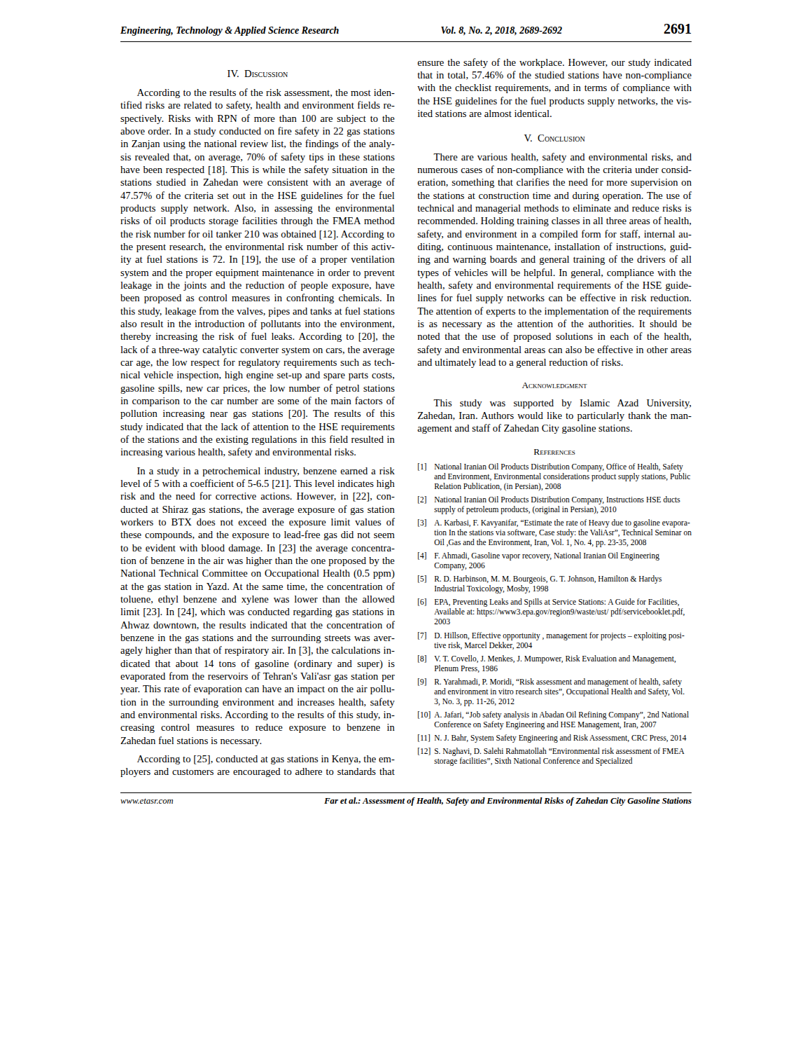Engineering, Technology & Applied Science Research Vol. 8, No. 2, 2018, 2689-2692 2691
IV. Discussion
According to the results of the risk assessment, the most identified risks are related to safety, health and environment fields respectively. Risks with RPN of more than 100 are subject to the above order. In a study conducted on fire safety in 22 gas stations in Zanjan using the national review list, the findings of the analysis revealed that, on average, 70% of safety tips in these stations have been respected [18]. This is while the safety situation in the stations studied in Zahedan were consistent with an average of 47.57% of the criteria set out in the HSE guidelines for the fuel products supply network. Also, in assessing the environmental risks of oil products storage facilities through the FMEA method the risk number for oil tanker 210 was obtained [12]. According to the present research, the environmental risk number of this activity at fuel stations is 72. In [19], the use of a proper ventilation system and the proper equipment maintenance in order to prevent leakage in the joints and the reduction of people exposure, have been proposed as control measures in confronting chemicals. In this study, leakage from the valves, pipes and tanks at fuel stations also result in the introduction of pollutants into the environment, thereby increasing the risk of fuel leaks. According to [20], the lack of a three-way catalytic converter system on cars, the average car age, the low respect for regulatory requirements such as technical vehicle inspection, high engine set-up and spare parts costs, gasoline spills, new car prices, the low number of petrol stations in comparison to the car number are some of the main factors of pollution increasing near gas stations [20]. The results of this study indicated that the lack of attention to the HSE requirements of the stations and the existing regulations in this field resulted in increasing various health, safety and environmental risks.
In a study in a petrochemical industry, benzene earned a risk level of 5 with a coefficient of 5-6.5 [21]. This level indicates high risk and the need for corrective actions. However, in [22], conducted at Shiraz gas stations, the average exposure of gas station workers to BTX does not exceed the exposure limit values of these compounds, and the exposure to lead-free gas did not seem to be evident with blood damage. In [23] the average concentration of benzene in the air was higher than the one proposed by the National Technical Committee on Occupational Health (0.5 ppm) at the gas station in Yazd. At the same time, the concentration of toluene, ethyl benzene and xylene was lower than the allowed limit [23]. In [24], which was conducted regarding gas stations in Ahwaz downtown, the results indicated that the concentration of benzene in the gas stations and the surrounding streets was averagely higher than that of respiratory air. In [3], the calculations indicated that about 14 tons of gasoline (ordinary and super) is evaporated from the reservoirs of Tehran's Vali'asr gas station per year. This rate of evaporation can have an impact on the air pollution in the surrounding environment and increases health, safety and environmental risks. According to the results of this study, increasing control measures to reduce exposure to benzene in Zahedan fuel stations is necessary.
According to [25], conducted at gas stations in Kenya, the employers and customers are encouraged to adhere to standards that ensure the safety of the workplace. However, our study indicated that in total, 57.46% of the studied stations have non-compliance with the checklist requirements, and in terms of compliance with the HSE guidelines for the fuel products supply networks, the visited stations are almost identical.
V. Conclusion
There are various health, safety and environmental risks, and numerous cases of non-compliance with the criteria under consideration, something that clarifies the need for more supervision on the stations at construction time and during operation. The use of technical and managerial methods to eliminate and reduce risks is recommended. Holding training classes in all three areas of health, safety, and environment in a compiled form for staff, internal auditing, continuous maintenance, installation of instructions, guiding and warning boards and general training of the drivers of all types of vehicles will be helpful. In general, compliance with the health, safety and environmental requirements of the HSE guidelines for fuel supply networks can be effective in risk reduction. The attention of experts to the implementation of the requirements is as necessary as the attention of the authorities. It should be noted that the use of proposed solutions in each of the health, safety and environmental areas can also be effective in other areas and ultimately lead to a general reduction of risks.
Acknowledgment
This study was supported by Islamic Azad University, Zahedan, Iran. Authors would like to particularly thank the management and staff of Zahedan City gasoline stations.
References
National Iranian Oil Products Distribution Company, Office of Health, Safety and Environment, Environmental considerations product supply stations, Public Relation Publication, (in Persian), 2008
National Iranian Oil Products Distribution Company, Instructions HSE ducts supply of petroleum products, (original in Persian), 2010
A. Karbasi, F. Kavyanifar, “Estimate the rate of Heavy due to gasoline evaporation In the stations via software, Case study: the ValiAsr”, Technical Seminar on Oil ,Gas and the Environment, Iran, Vol. 1, No. 4, pp. 23-35, 2008
F. Ahmadi, Gasoline vapor recovery, National Iranian Oil Engineering Company, 2006
R. D. Harbinson, M. M. Bourgeois, G. T. Johnson, Hamilton & Hardys Industrial Toxicology, Mosby, 1998
EPA, Preventing Leaks and Spills at Service Stations: A Guide for Facilities, Available at: https://www3.epa.gov/region9/waste/ust/ pdf/servicebooklet.pdf, 2003
D. Hillson, Effective opportunity , management for projects – exploiting positive risk, Marcel Dekker, 2004
V. T. Covello, J. Menkes, J. Mumpower, Risk Evaluation and Management, Plenum Press, 1986
R. Yarahmadi, P. Moridi, “Risk assessment and management of health, safety and environment in vitro research sites”, Occupational Health and Safety, Vol. 3, No. 3, pp. 11-26, 2012
A. Jafari, “Job safety analysis in Abadan Oil Refining Company”, 2nd National Conference on Safety Engineering and HSE Management, Iran, 2007
N. J. Bahr, System Safety Engineering and Risk Assessment, CRC Press, 2014
S. Naghavi, D. Salehi Rahmatollah “Environmental risk assessment of FMEA storage facilities”, Sixth National Conference and Specialized
www.etasr.com Far et al.: Assessment of Health, Safety and Environmental Risks of Zahedan City Gasoline Stations